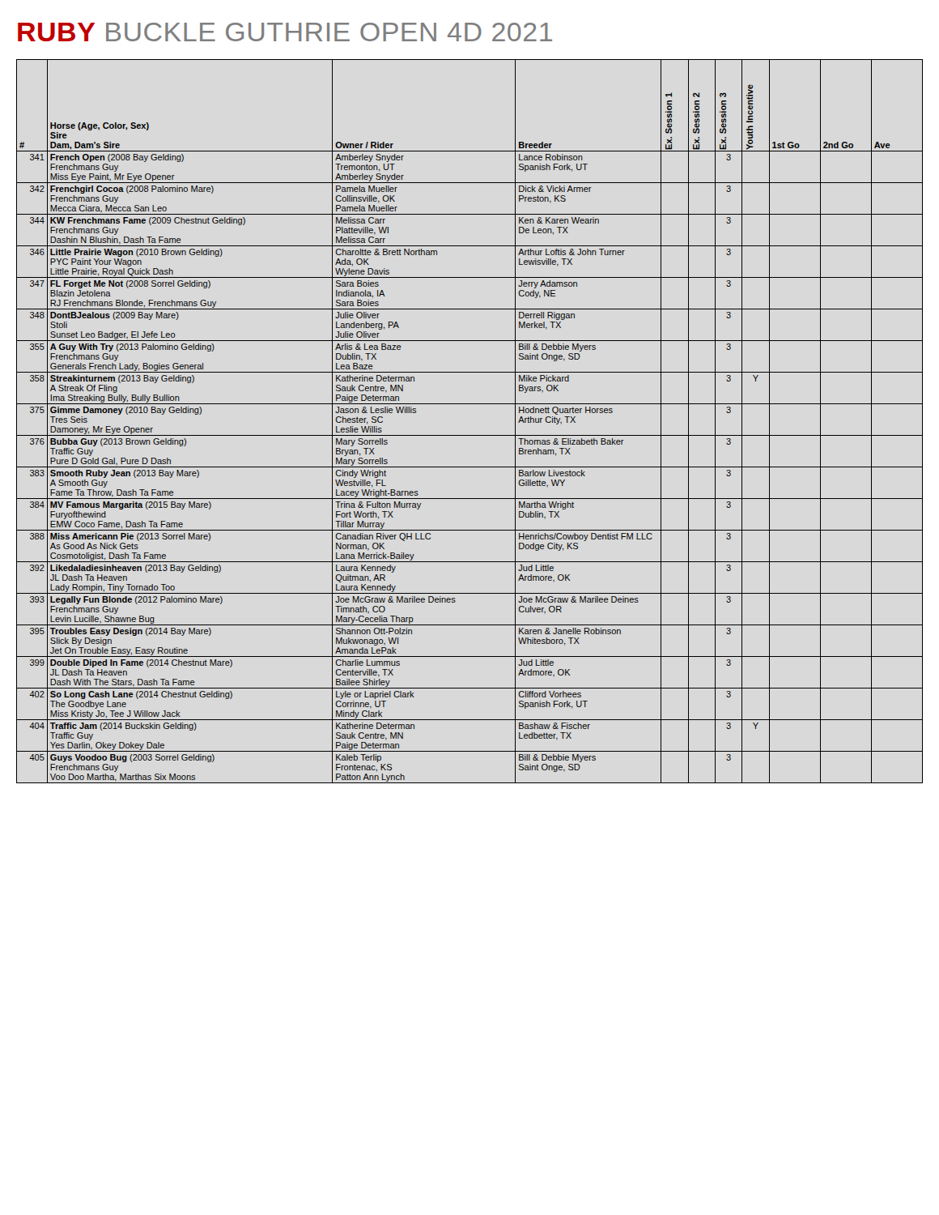RUBY BUCKLE GUTHRIE OPEN 4D 2021
| # | Horse (Age, Color, Sex) Sire Dam, Dam's Sire | Owner / Rider | Breeder | Ex. Session 1 | Ex. Session 2 | Ex. Session 3 | Youth Incentive | 1st Go | 2nd Go | Ave |
| --- | --- | --- | --- | --- | --- | --- | --- | --- | --- | --- |
| 341 | French Open (2008 Bay Gelding) Frenchmans Guy Miss Eye Paint, Mr Eye Opener | Amberley Snyder Tremonton, UT Amberley Snyder | Lance Robinson Spanish Fork, UT | | | 3 | | | | |
| 342 | Frenchgirl Cocoa (2008 Palomino Mare) Frenchmans Guy Mecca Ciara, Mecca San Leo | Pamela Mueller Collinsville, OK Pamela Mueller | Dick & Vicki Armer Preston, KS | | | 3 | | | | |
| 344 | KW Frenchmans Fame (2009 Chestnut Gelding) Frenchmans Guy Dashin N Blushin, Dash Ta Fame | Melissa Carr Platteville, WI Melissa Carr | Ken & Karen Wearin De Leon, TX | | | 3 | | | | |
| 346 | Little Prairie Wagon (2010 Brown Gelding) PYC Paint Your Wagon Little Prairie, Royal Quick Dash | Charoltte & Brett Northam Ada, OK Wylene Davis | Arthur Loftis & John Turner Lewisville, TX | | | 3 | | | | |
| 347 | FL Forget Me Not (2008 Sorrel Gelding) Blazin Jetolena RJ Frenchmans Blonde, Frenchmans Guy | Sara Boies Indianola, IA Sara Boies | Jerry Adamson Cody, NE | | | 3 | | | | |
| 348 | DontBJealous (2009 Bay Mare) Stoli Sunset Leo Badger, El Jefe Leo | Julie Oliver Landenberg, PA Julie Oliver | Derrell Riggan Merkel, TX | | | 3 | | | | |
| 355 | A Guy With Try (2013 Palomino Gelding) Frenchmans Guy Generals French Lady, Bogies General | Arlis & Lea Baze Dublin, TX Lea Baze | Bill & Debbie Myers Saint Onge, SD | | | 3 | | | | |
| 358 | Streakinturnem (2013 Bay Gelding) A Streak Of Fling Ima Streaking Bully, Bully Bullion | Katherine Determan Sauk Centre, MN Paige Determan | Mike Pickard Byars, OK | | | 3 | Y | | | |
| 375 | Gimme Damoney (2010 Bay Gelding) Tres Seis Damoney, Mr Eye Opener | Jason & Leslie Willis Chester, SC Leslie Willis | Hodnett Quarter Horses Arthur City, TX | | | 3 | | | | |
| 376 | Bubba Guy (2013 Brown Gelding) Traffic Guy Pure D Gold Gal, Pure D Dash | Mary Sorrells Bryan, TX Mary Sorrells | Thomas & Elizabeth Baker Brenham, TX | | | 3 | | | | |
| 383 | Smooth Ruby Jean (2013 Bay Mare) A Smooth Guy Fame Ta Throw, Dash Ta Fame | Cindy Wright Westville, FL Lacey Wright-Barnes | Barlow Livestock Gillette, WY | | | 3 | | | | |
| 384 | MV Famous Margarita (2015 Bay Mare) Furyofthewind EMW Coco Fame, Dash Ta Fame | Trina & Fulton Murray Fort Worth, TX Tillar Murray | Martha Wright Dublin, TX | | | 3 | | | | |
| 388 | Miss Americann Pie (2013 Sorrel Mare) As Good As Nick Gets Cosmotoligist, Dash Ta Fame | Canadian River QH LLC Norman, OK Lana Merrick-Bailey | Henrichs/Cowboy Dentist FM LLC Dodge City, KS | | | 3 | | | | |
| 392 | Likedaladiesinheaven (2013 Bay Gelding) JL Dash Ta Heaven Lady Rompin, Tiny Tornado Too | Laura Kennedy Quitman, AR Laura Kennedy | Jud Little Ardmore, OK | | | 3 | | | | |
| 393 | Legally Fun Blonde (2012 Palomino Mare) Frenchmans Guy Levin Lucille, Shawne Bug | Joe McGraw & Marilee Deines Timnath, CO Mary-Cecelia Tharp | Joe McGraw & Marilee Deines Culver, OR | | | 3 | | | | |
| 395 | Troubles Easy Design (2014 Bay Mare) Slick By Design Jet On Trouble Easy, Easy Routine | Shannon Ott-Polzin Mukwonago, WI Amanda LePak | Karen & Janelle Robinson Whitesboro, TX | | | 3 | | | | |
| 399 | Double Diped In Fame (2014 Chestnut Mare) JL Dash Ta Heaven Dash With The Stars, Dash Ta Fame | Charlie Lummus Centerville, TX Bailee Shirley | Jud Little Ardmore, OK | | | 3 | | | | |
| 402 | So Long Cash Lane (2014 Chestnut Gelding) The Goodbye Lane Miss Kristy Jo, Tee J Willow Jack | Lyle or Lapriel Clark Corrinne, UT Mindy Clark | Clifford Vorhees Spanish Fork, UT | | | 3 | | | | |
| 404 | Traffic Jam (2014 Buckskin Gelding) Traffic Guy Yes Darlin, Okey Dokey Dale | Katherine Determan Sauk Centre, MN Paige Determan | Bashaw & Fischer Ledbetter, TX | | | 3 | Y | | | |
| 405 | Guys Voodoo Bug (2003 Sorrel Gelding) Frenchmans Guy Voo Doo Martha, Marthas Six Moons | Kaleb Terlip Frontenac, KS Patton Ann Lynch | Bill & Debbie Myers Saint Onge, SD | | | 3 | | | | |